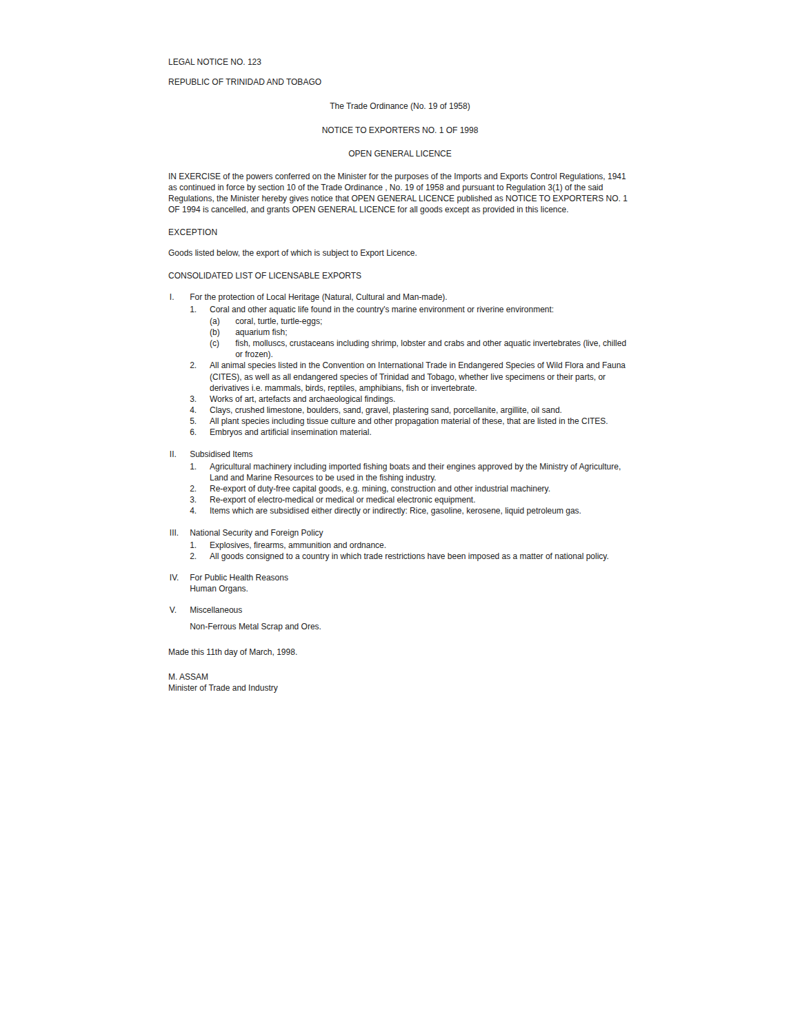LEGAL NOTICE NO. 123
REPUBLIC OF TRINIDAD AND TOBAGO
The Trade Ordinance (No. 19 of 1958)
NOTICE TO EXPORTERS NO. 1 OF 1998
OPEN GENERAL LICENCE
IN EXERCISE of the powers conferred on the Minister for the purposes of the Imports and Exports Control Regulations, 1941 as continued in force by section 10 of the Trade Ordinance , No. 19 of 1958 and pursuant to Regulation 3(1) of the said Regulations, the Minister hereby gives notice that OPEN GENERAL LICENCE published as NOTICE TO EXPORTERS NO. 1 OF 1994 is cancelled, and grants OPEN GENERAL LICENCE for all goods except as provided in this licence.
EXCEPTION
Goods listed below, the export of which is subject to Export Licence.
CONSOLIDATED LIST OF LICENSABLE EXPORTS
I.
For the protection of Local Heritage (Natural, Cultural and Man-made).
1.
Coral and other aquatic life found in the country's marine environment or riverine environment:
(a)
coral, turtle, turtle-eggs;
(b)
aquarium fish;
(c)
fish, molluscs, crustaceans including shrimp, lobster and crabs and other aquatic invertebrates (live, chilled or frozen).
2.
All animal species listed in the Convention on International Trade in Endangered Species of Wild Flora and Fauna (CITES), as well as all endangered species of Trinidad and Tobago, whether live specimens or their parts, or derivatives i.e. mammals, birds, reptiles, amphibians, fish or invertebrate.
3.
Works of art, artefacts and archaeological findings.
4.
Clays, crushed limestone, boulders, sand, gravel, plastering sand, porcellanite, argillite, oil sand.
5.
All plant species including tissue culture and other propagation material of these, that are listed in the CITES.
6.
Embryos and artificial insemination material.
II.
Subsidised Items
1.
Agricultural machinery including imported fishing boats and their engines approved by the Ministry of Agriculture, Land and Marine Resources to be used in the fishing industry.
2.
Re-export of duty-free capital goods, e.g. mining, construction and other industrial machinery.
3.
Re-export of electro-medical or medical or medical electronic equipment.
4.
Items which are subsidised either directly or indirectly: Rice, gasoline, kerosene, liquid petroleum gas.
III.
National Security and Foreign Policy
1.
Explosives, firearms, ammunition and ordnance.
2.
All goods consigned to a country in which trade restrictions have been imposed as a matter of national policy.
IV.
For Public Health Reasons
Human Organs.
V.
Miscellaneous
Non-Ferrous Metal Scrap and Ores.
Made this 11th day of March, 1998.
M. ASSAM
Minister of Trade and Industry